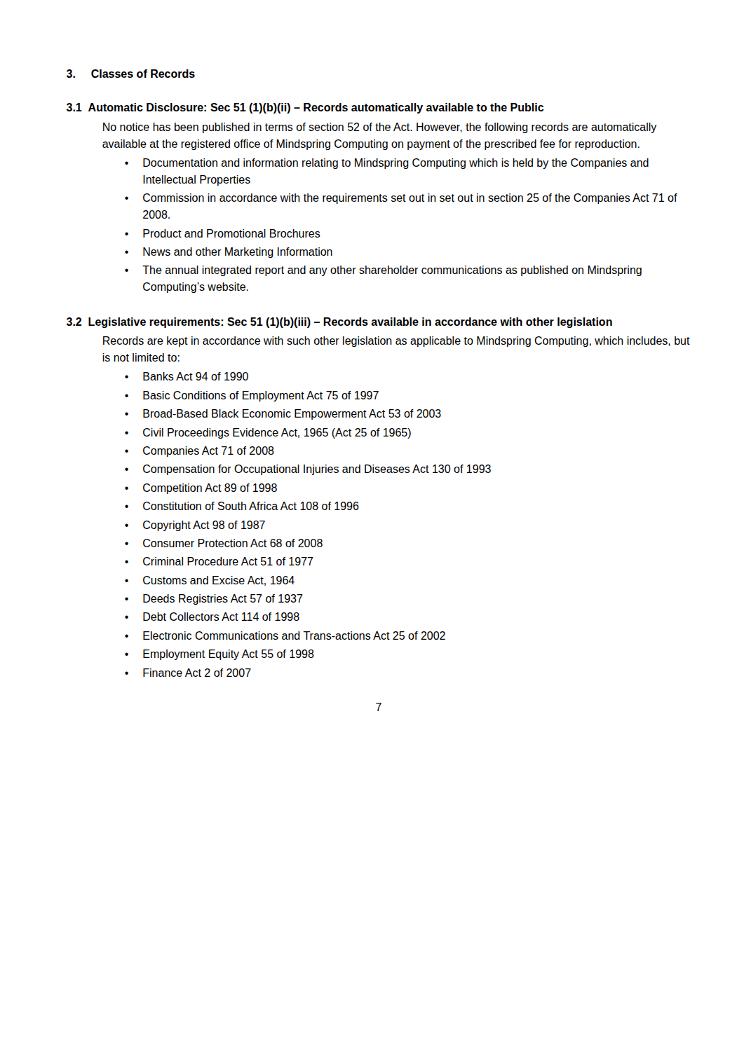3. Classes of Records
3.1 Automatic Disclosure: Sec 51 (1)(b)(ii) – Records automatically available to the Public
No notice has been published in terms of section 52 of the Act. However, the following records are automatically available at the registered office of Mindspring Computing on payment of the prescribed fee for reproduction.
Documentation and information relating to Mindspring Computing which is held by the Companies and Intellectual Properties
Commission in accordance with the requirements set out in set out in section 25 of the Companies Act 71 of 2008.
Product and Promotional Brochures
News and other Marketing Information
The annual integrated report and any other shareholder communications as published on Mindspring Computing’s website.
3.2 Legislative requirements: Sec 51 (1)(b)(iii) – Records available in accordance with other legislation
Records are kept in accordance with such other legislation as applicable to Mindspring Computing, which includes, but is not limited to:
Banks Act 94 of 1990
Basic Conditions of Employment Act 75 of 1997
Broad-Based Black Economic Empowerment Act 53 of 2003
Civil Proceedings Evidence Act, 1965 (Act 25 of 1965)
Companies Act 71 of 2008
Compensation for Occupational Injuries and Diseases Act 130 of 1993
Competition Act 89 of 1998
Constitution of South Africa Act 108 of 1996
Copyright Act 98 of 1987
Consumer Protection Act 68 of 2008
Criminal Procedure Act 51 of 1977
Customs and Excise Act, 1964
Deeds Registries Act 57 of 1937
Debt Collectors Act 114 of 1998
Electronic Communications and Trans-actions Act 25 of 2002
Employment Equity Act 55 of 1998
Finance Act 2 of 2007
7